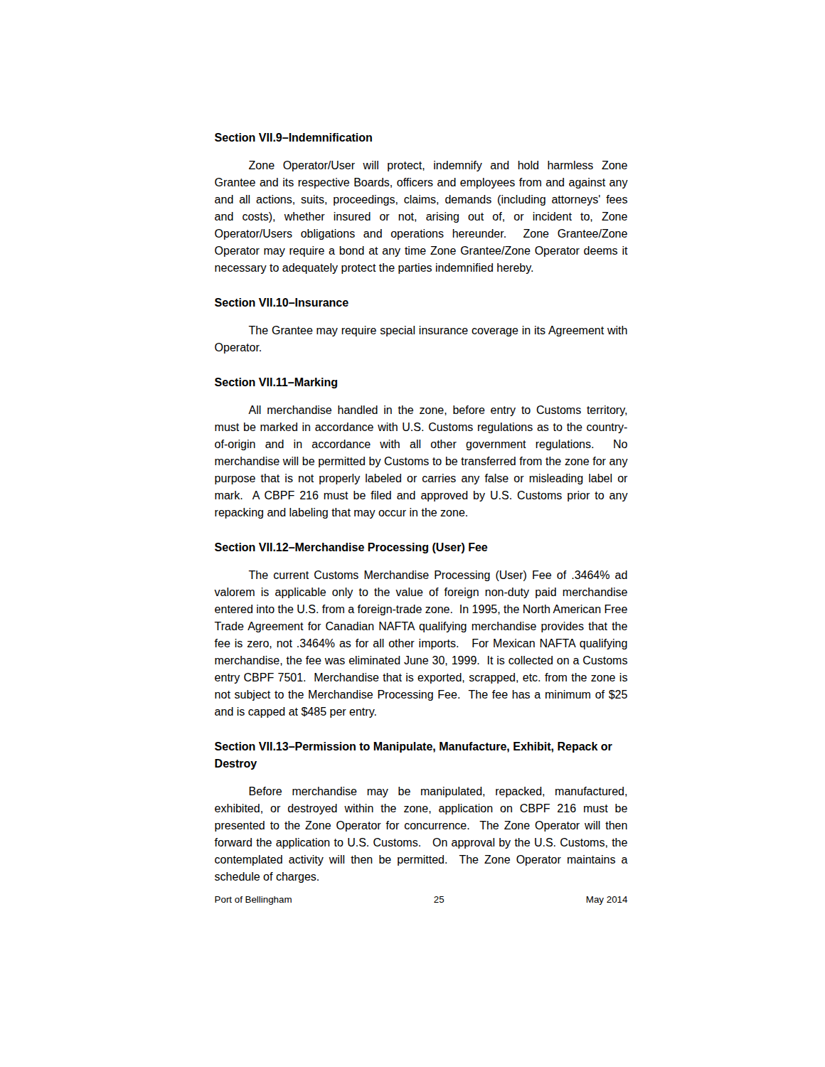Section VII.9–Indemnification
Zone Operator/User will protect, indemnify and hold harmless Zone Grantee and its respective Boards, officers and employees from and against any and all actions, suits, proceedings, claims, demands (including attorneys' fees and costs), whether insured or not, arising out of, or incident to, Zone Operator/Users obligations and operations hereunder. Zone Grantee/Zone Operator may require a bond at any time Zone Grantee/Zone Operator deems it necessary to adequately protect the parties indemnified hereby.
Section VII.10–Insurance
The Grantee may require special insurance coverage in its Agreement with Operator.
Section VII.11–Marking
All merchandise handled in the zone, before entry to Customs territory, must be marked in accordance with U.S. Customs regulations as to the country-of-origin and in accordance with all other government regulations. No merchandise will be permitted by Customs to be transferred from the zone for any purpose that is not properly labeled or carries any false or misleading label or mark. A CBPF 216 must be filed and approved by U.S. Customs prior to any repacking and labeling that may occur in the zone.
Section VII.12–Merchandise Processing (User) Fee
The current Customs Merchandise Processing (User) Fee of .3464% ad valorem is applicable only to the value of foreign non-duty paid merchandise entered into the U.S. from a foreign-trade zone. In 1995, the North American Free Trade Agreement for Canadian NAFTA qualifying merchandise provides that the fee is zero, not .3464% as for all other imports. For Mexican NAFTA qualifying merchandise, the fee was eliminated June 30, 1999. It is collected on a Customs entry CBPF 7501. Merchandise that is exported, scrapped, etc. from the zone is not subject to the Merchandise Processing Fee. The fee has a minimum of $25 and is capped at $485 per entry.
Section VII.13–Permission to Manipulate, Manufacture, Exhibit, Repack or Destroy
Before merchandise may be manipulated, repacked, manufactured, exhibited, or destroyed within the zone, application on CBPF 216 must be presented to the Zone Operator for concurrence. The Zone Operator will then forward the application to U.S. Customs. On approval by the U.S. Customs, the contemplated activity will then be permitted. The Zone Operator maintains a schedule of charges.
Port of Bellingham 25 May 2014